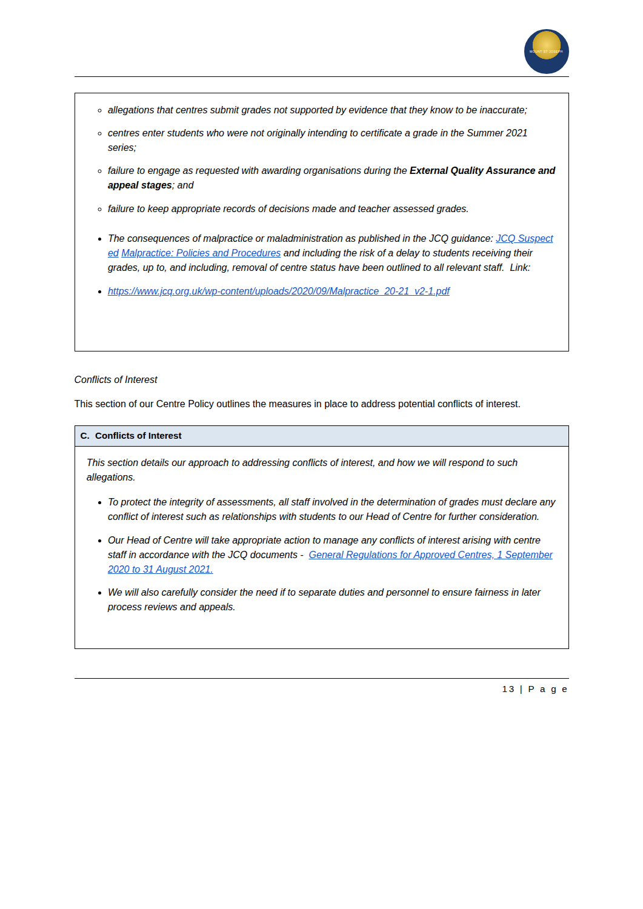allegations that centres submit grades not supported by evidence that they know to be inaccurate;
centres enter students who were not originally intending to certificate a grade in the Summer 2021 series;
failure to engage as requested with awarding organisations during the External Quality Assurance and appeal stages; and
failure to keep appropriate records of decisions made and teacher assessed grades.
The consequences of malpractice or maladministration as published in the JCQ guidance: JCQ Suspected Malpractice: Policies and Procedures and including the risk of a delay to students receiving their grades, up to, and including, removal of centre status have been outlined to all relevant staff. Link:
https://www.jcq.org.uk/wp-content/uploads/2020/09/Malpractice_20-21_v2-1.pdf
Conflicts of Interest
This section of our Centre Policy outlines the measures in place to address potential conflicts of interest.
| C. Conflicts of Interest |
| --- |
| This section details our approach to addressing conflicts of interest, and how we will respond to such allegations. To protect the integrity of assessments, all staff involved in the determination of grades must declare any conflict of interest such as relationships with students to our Head of Centre for further consideration. Our Head of Centre will take appropriate action to manage any conflicts of interest arising with centre staff in accordance with the JCQ documents - General Regulations for Approved Centres, 1 September 2020 to 31 August 2021. We will also carefully consider the need if to separate duties and personnel to ensure fairness in later process reviews and appeals. |
13 | P a g e